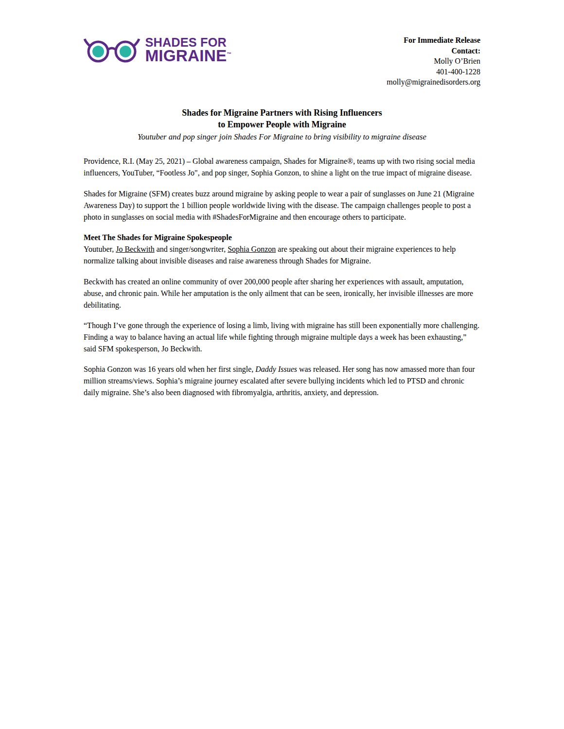SHADES FOR MIGRAINE™
For Immediate Release
Contact:
Molly O’Brien
401-400-1228
molly@migrainedisorders.org
Shades for Migraine Partners with Rising Influencers
to Empower People with Migraine
Youtuber and pop singer join Shades For Migraine to bring visibility to migraine disease
Providence, R.I. (May 25, 2021) – Global awareness campaign, Shades for Migraine®, teams up with two rising social media influencers, YouTuber, “Footless Jo", and pop singer, Sophia Gonzon, to shine a light on the true impact of migraine disease.
Shades for Migraine (SFM) creates buzz around migraine by asking people to wear a pair of sunglasses on June 21 (Migraine Awareness Day) to support the 1 billion people worldwide living with the disease. The campaign challenges people to post a photo in sunglasses on social media with #ShadesForMigraine and then encourage others to participate.
Meet The Shades for Migraine Spokespeople
Youtuber, Jo Beckwith and singer/songwriter, Sophia Gonzon are speaking out about their migraine experiences to help normalize talking about invisible diseases and raise awareness through Shades for Migraine.
Beckwith has created an online community of over 200,000 people after sharing her experiences with assault, amputation, abuse, and chronic pain. While her amputation is the only ailment that can be seen, ironically, her invisible illnesses are more debilitating.
“Though I’ve gone through the experience of losing a limb, living with migraine has still been exponentially more challenging. Finding a way to balance having an actual life while fighting through migraine multiple days a week has been exhausting,” said SFM spokesperson, Jo Beckwith.
Sophia Gonzon was 16 years old when her first single, Daddy Issues was released. Her song has now amassed more than four million streams/views. Sophia’s migraine journey escalated after severe bullying incidents which led to PTSD and chronic daily migraine. She’s also been diagnosed with fibromyalgia, arthritis, anxiety, and depression.